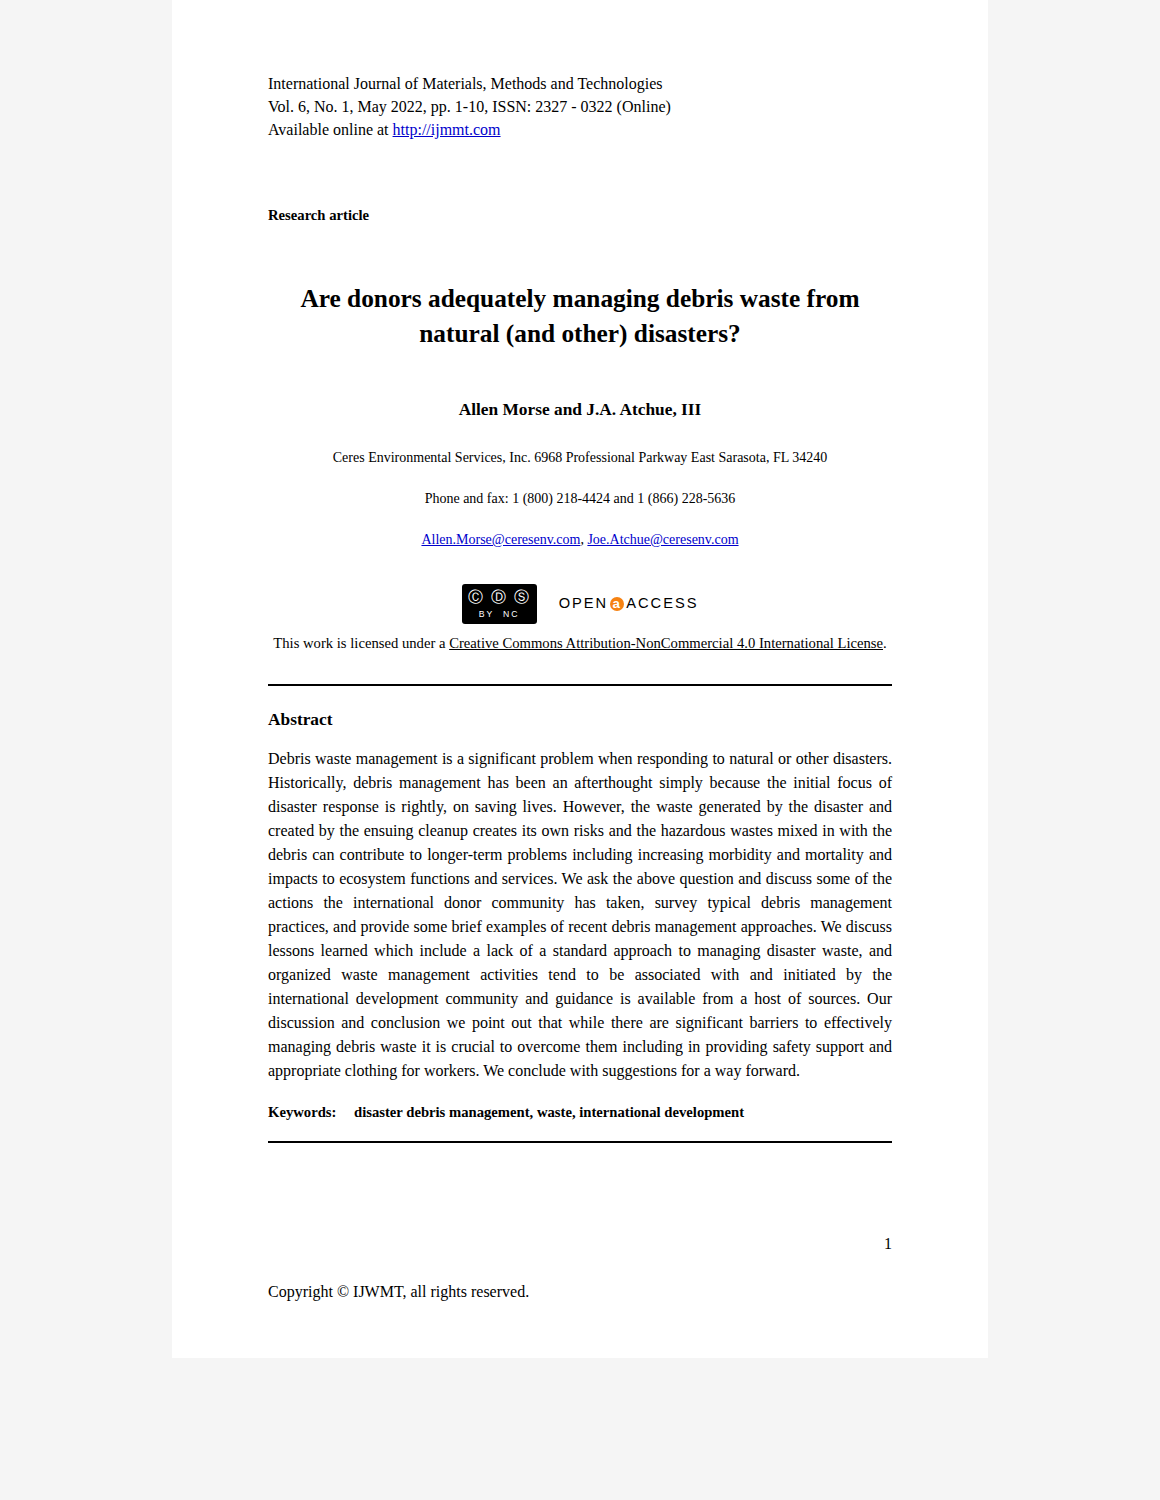International Journal of Materials, Methods and Technologies
Vol. 6, No. 1, May 2022, pp. 1-10, ISSN: 2327 - 0322 (Online)
Available online at http://ijmmt.com
Research article
Are donors adequately managing debris waste from natural (and other) disasters?
Allen Morse and J.A. Atchue, III
Ceres Environmental Services, Inc. 6968 Professional Parkway East Sarasota, FL 34240
Phone and fax: 1 (800) 218-4424 and 1 (866) 228-5636
Allen.Morse@ceresenv.com, Joe.Atchue@ceresenv.com
Ⓒ Ⓓ Ⓢ BY NC OPENa ACCESS
This work is licensed under a Creative Commons Attribution-NonCommercial 4.0 International License.
Abstract
Debris waste management is a significant problem when responding to natural or other disasters. Historically, debris management has been an afterthought simply because the initial focus of disaster response is rightly, on saving lives. However, the waste generated by the disaster and created by the ensuing cleanup creates its own risks and the hazardous wastes mixed in with the debris can contribute to longer-term problems including increasing morbidity and mortality and impacts to ecosystem functions and services. We ask the above question and discuss some of the actions the international donor community has taken, survey typical debris management practices, and provide some brief examples of recent debris management approaches. We discuss lessons learned which include a lack of a standard approach to managing disaster waste, and organized waste management activities tend to be associated with and initiated by the international development community and guidance is available from a host of sources. Our discussion and conclusion we point out that while there are significant barriers to effectively managing debris waste it is crucial to overcome them including in providing safety support and appropriate clothing for workers. We conclude with suggestions for a way forward.
Keywords: disaster debris management, waste, international development
1
Copyright © IJWMT, all rights reserved.